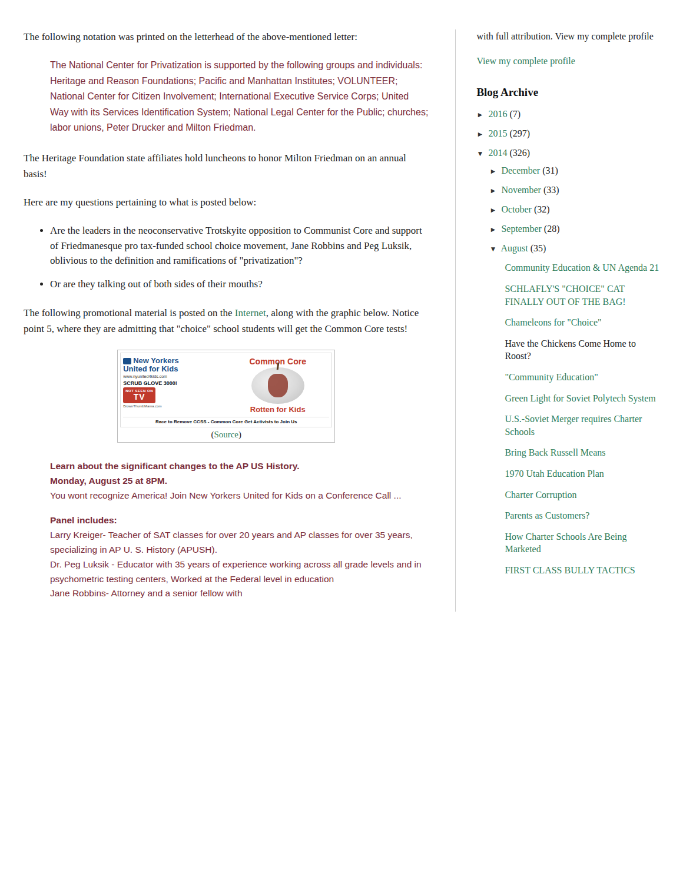The following notation was printed on the letterhead of the above-mentioned letter:
The National Center for Privatization is supported by the following groups and individuals: Heritage and Reason Foundations; Pacific and Manhattan Institutes; VOLUNTEER; National Center for Citizen Involvement; International Executive Service Corps; United Way with its Services Identification System; National Legal Center for the Public; churches; labor unions, Peter Drucker and Milton Friedman.
The Heritage Foundation state affiliates hold luncheons to honor Milton Friedman on an annual basis!
Here are my questions pertaining to what is posted below:
Are the leaders in the neoconservative Trotskyite opposition to Communist Core and support of Friedmanesque pro tax-funded school choice movement, Jane Robbins and Peg Luksik, oblivious to the definition and ramifications of "privatization"?
Or are they talking out of both sides of their mouths?
The following promotional material is posted on the Internet, along with the graphic below. Notice point 5, where they are admitting that "choice" school students will get the Common Core tests!
New Yorkers
United for Kids
www.nyunited4kids.com
SCRUB GLOVE 3000!
NOT SEEN ON TV
BrownThumbMama.com
Common Core
Rotten for Kids
Race to Remove CCSS - Common Core Get Activists to Join Us
(Source)
Learn about the significant changes to the AP US History.
Monday, August 25 at 8PM.
You wont recognize America! Join New Yorkers United for Kids on a Conference Call ...
Panel includes:
Larry Kreiger- Teacher of SAT classes for over 20 years and AP classes for over 35 years, specializing in AP U. S. History (APUSH).
Dr. Peg Luksik - Educator with 35 years of experience working across all grade levels and in psychometric testing centers, Worked at the Federal level in education
Jane Robbins- Attorney and a senior fellow with
with full attribution. View my complete profile
View my complete profile
Blog Archive
► 2016 (7)
► 2015 (297)
▼ 2014 (326)
► December (31)
► November (33)
► October (32)
► September (28)
▼ August (35)
Community Education & UN Agenda 21
SCHLAFLY'S "CHOICE" CAT FINALLY OUT OF THE BAG!
Chameleons for "Choice"
Have the Chickens Come Home to Roost?
"Community Education"
Green Light for Soviet Polytech System
U.S.-Soviet Merger requires Charter Schools
Bring Back Russell Means
1970 Utah Education Plan
Charter Corruption
Parents as Customers?
How Charter Schools Are Being Marketed
FIRST CLASS BULLY TACTICS